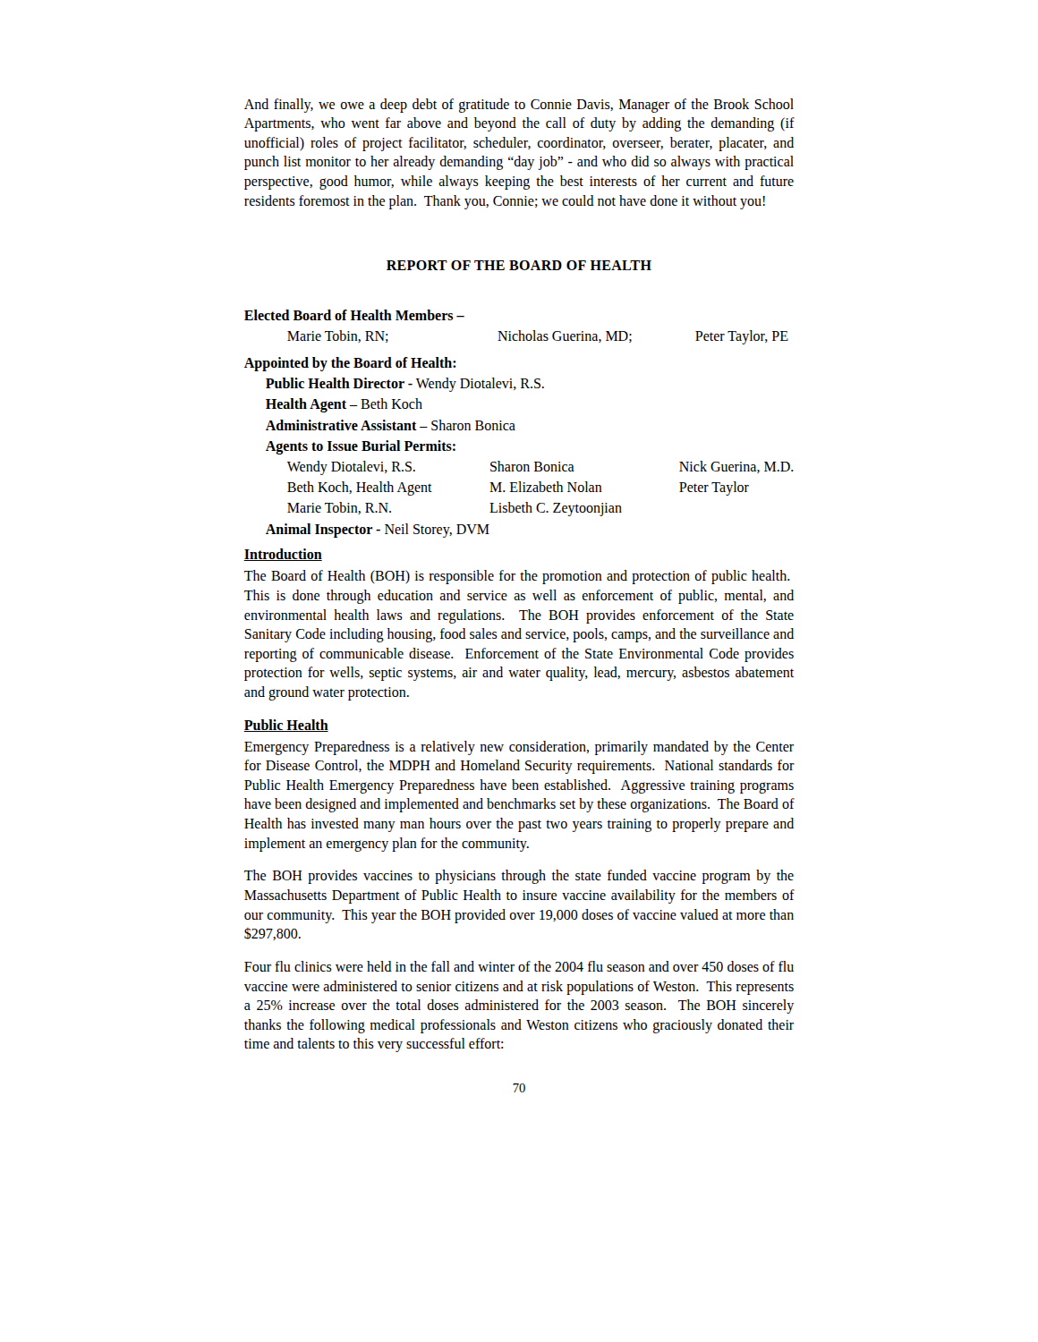And finally, we owe a deep debt of gratitude to Connie Davis, Manager of the Brook School Apartments, who went far above and beyond the call of duty by adding the demanding (if unofficial) roles of project facilitator, scheduler, coordinator, overseer, berater, placater, and punch list monitor to her already demanding “day job” - and who did so always with practical perspective, good humor, while always keeping the best interests of her current and future residents foremost in the plan. Thank you, Connie; we could not have done it without you!
REPORT OF THE BOARD OF HEALTH
Elected Board of Health Members –
| Marie Tobin, RN; | Nicholas Guerina, MD; | Peter Taylor, PE |
Appointed by the Board of Health:
Public Health Director - Wendy Diotalevi, R.S.
Health Agent – Beth Koch
Administrative Assistant – Sharon Bonica
Agents to Issue Burial Permits:
| Wendy Diotalevi, R.S. | Sharon Bonica | Nick Guerina, M.D. |
| Beth Koch, Health Agent | M. Elizabeth Nolan | Peter Taylor |
| Marie Tobin, R.N. | Lisbeth C. Zeytoonjian | |
Animal Inspector - Neil Storey, DVM
Introduction
The Board of Health (BOH) is responsible for the promotion and protection of public health. This is done through education and service as well as enforcement of public, mental, and environmental health laws and regulations. The BOH provides enforcement of the State Sanitary Code including housing, food sales and service, pools, camps, and the surveillance and reporting of communicable disease. Enforcement of the State Environmental Code provides protection for wells, septic systems, air and water quality, lead, mercury, asbestos abatement and ground water protection.
Public Health
Emergency Preparedness is a relatively new consideration, primarily mandated by the Center for Disease Control, the MDPH and Homeland Security requirements. National standards for Public Health Emergency Preparedness have been established. Aggressive training programs have been designed and implemented and benchmarks set by these organizations. The Board of Health has invested many man hours over the past two years training to properly prepare and implement an emergency plan for the community.
The BOH provides vaccines to physicians through the state funded vaccine program by the Massachusetts Department of Public Health to insure vaccine availability for the members of our community. This year the BOH provided over 19,000 doses of vaccine valued at more than $297,800.
Four flu clinics were held in the fall and winter of the 2004 flu season and over 450 doses of flu vaccine were administered to senior citizens and at risk populations of Weston. This represents a 25% increase over the total doses administered for the 2003 season. The BOH sincerely thanks the following medical professionals and Weston citizens who graciously donated their time and talents to this very successful effort:
70